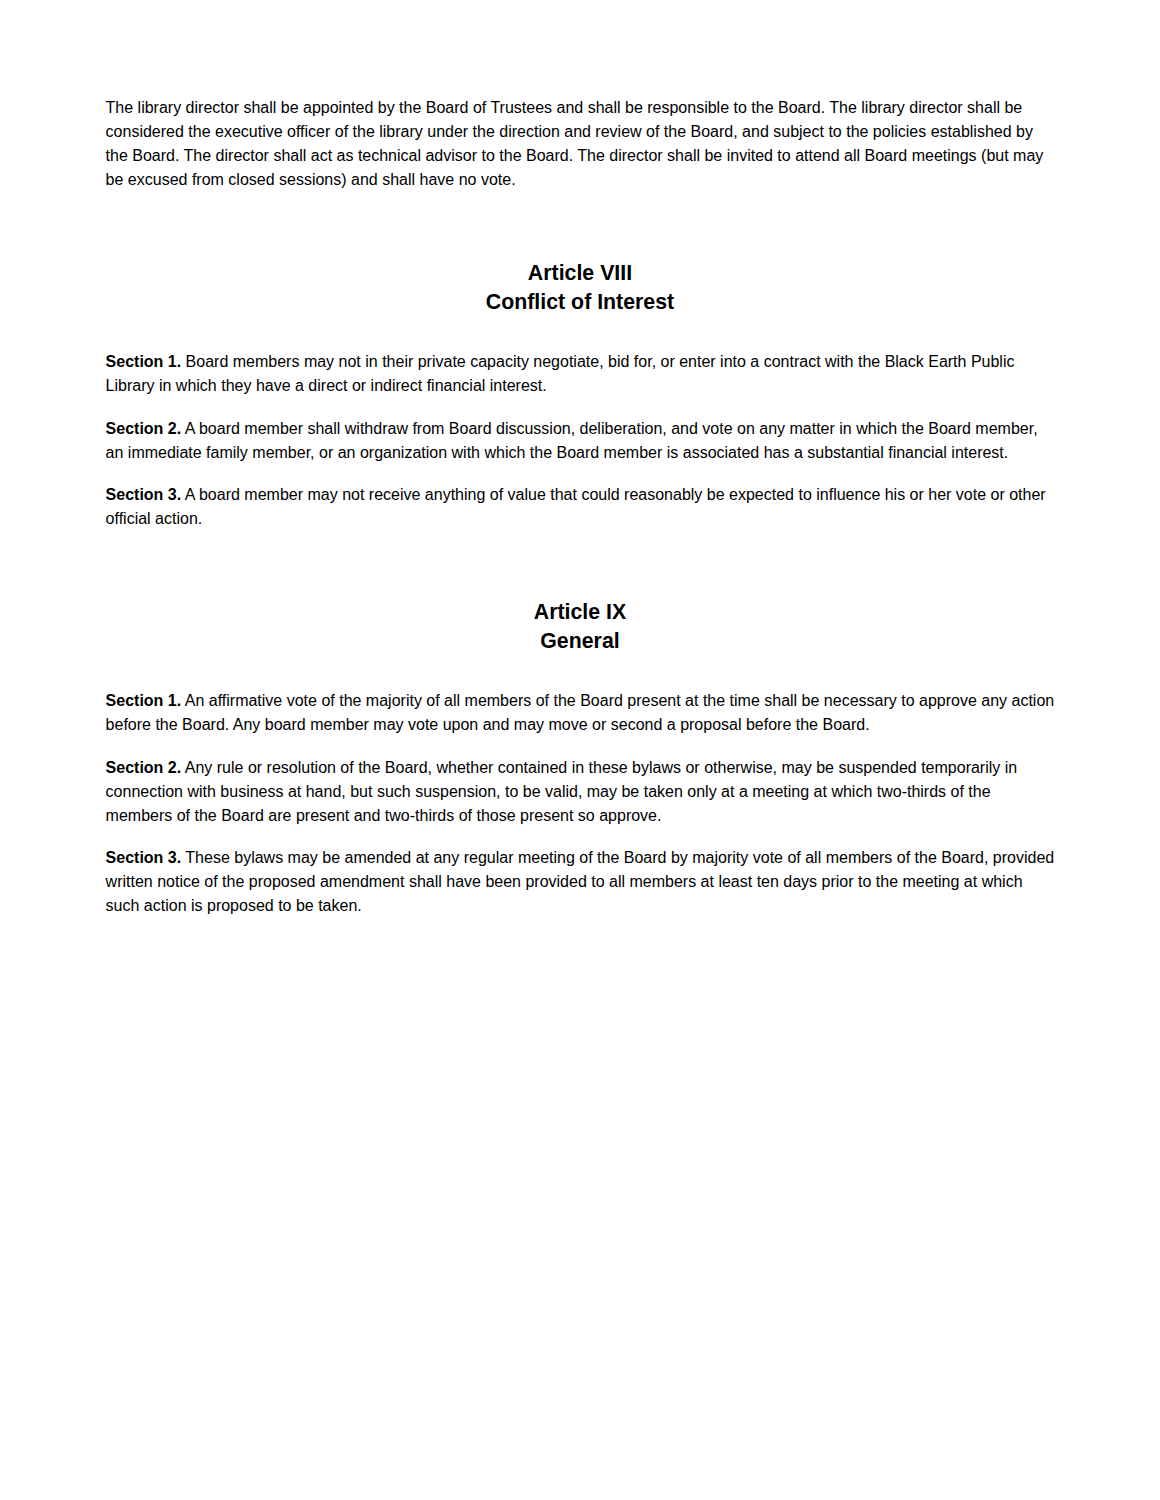The library director shall be appointed by the Board of Trustees and shall be responsible to the Board. The library director shall be considered the executive officer of the library under the direction and review of the Board, and subject to the policies established by the Board. The director shall act as technical advisor to the Board. The director shall be invited to attend all Board meetings (but may be excused from closed sessions) and shall have no vote.
Article VIII
Conflict of Interest
Section 1. Board members may not in their private capacity negotiate, bid for, or enter into a contract with the Black Earth Public Library in which they have a direct or indirect financial interest.
Section 2. A board member shall withdraw from Board discussion, deliberation, and vote on any matter in which the Board member, an immediate family member, or an organization with which the Board member is associated has a substantial financial interest.
Section 3. A board member may not receive anything of value that could reasonably be expected to influence his or her vote or other official action.
Article IX
General
Section 1. An affirmative vote of the majority of all members of the Board present at the time shall be necessary to approve any action before the Board. Any board member may vote upon and may move or second a proposal before the Board.
Section 2. Any rule or resolution of the Board, whether contained in these bylaws or otherwise, may be suspended temporarily in connection with business at hand, but such suspension, to be valid, may be taken only at a meeting at which two-thirds of the members of the Board are present and two-thirds of those present so approve.
Section 3. These bylaws may be amended at any regular meeting of the Board by majority vote of all members of the Board, provided written notice of the proposed amendment shall have been provided to all members at least ten days prior to the meeting at which such action is proposed to be taken.